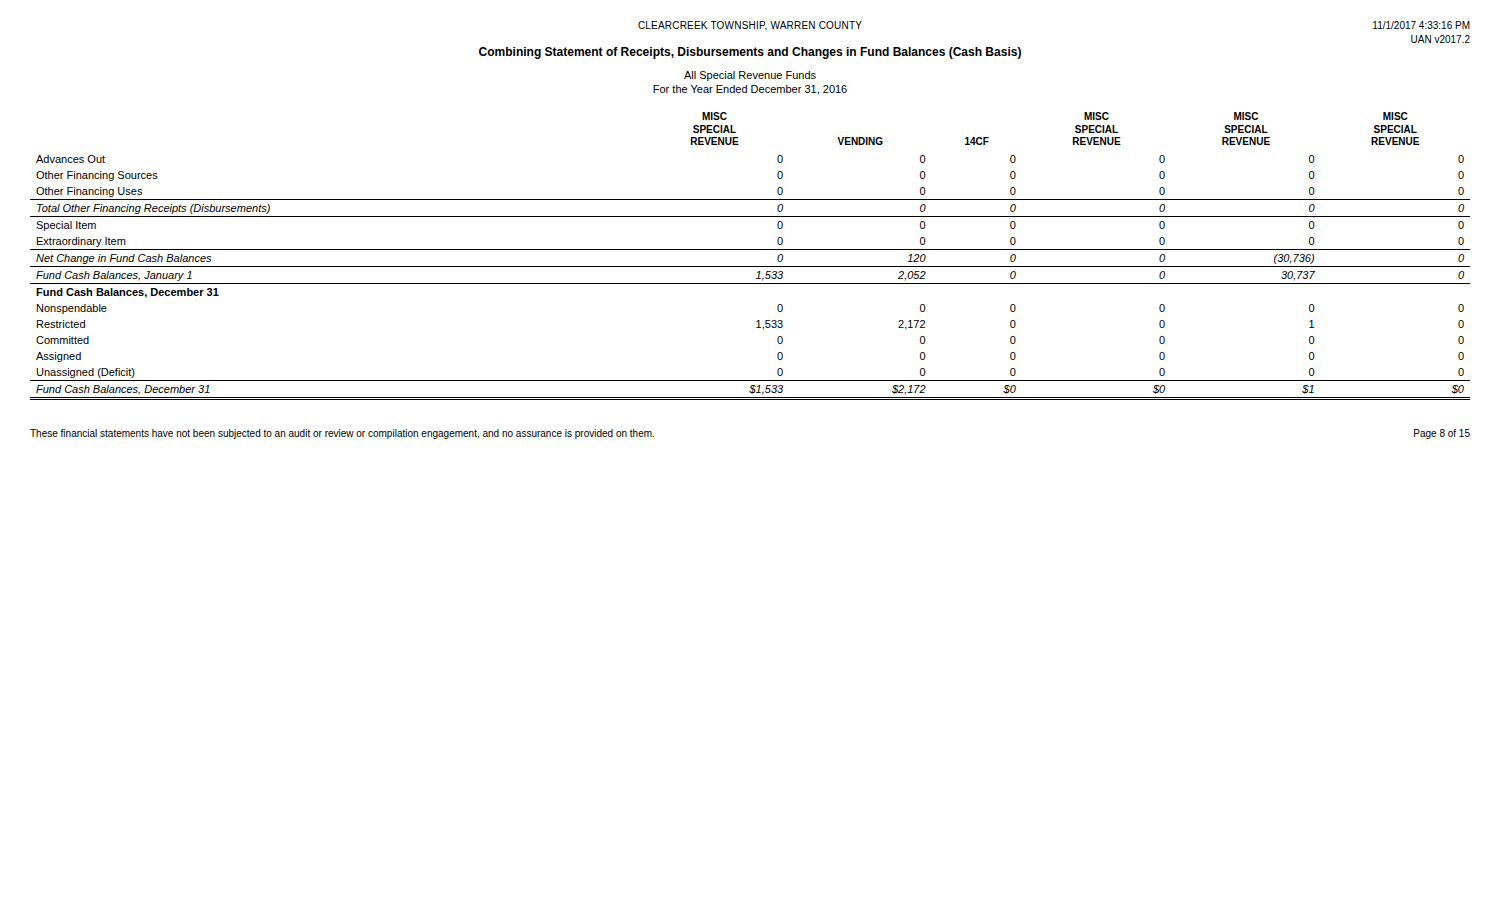11/1/2017 4:33:16 PM
UAN v2017.2
CLEARCREEK TOWNSHIP, WARREN COUNTY
Combining Statement of Receipts, Disbursements and Changes in Fund Balances (Cash Basis)
All Special Revenue Funds
For the Year Ended December 31, 2016
| | MISC SPECIAL REVENUE | VENDING | 14CF | MISC SPECIAL REVENUE | MISC SPECIAL REVENUE | MISC SPECIAL REVENUE |
| --- | --- | --- | --- | --- | --- | --- |
| Advances Out | 0 | 0 | 0 | 0 | 0 | 0 |
| Other Financing Sources | 0 | 0 | 0 | 0 | 0 | 0 |
| Other Financing Uses | 0 | 0 | 0 | 0 | 0 | 0 |
| Total Other Financing Receipts (Disbursements) | 0 | 0 | 0 | 0 | 0 | 0 |
| Special Item | 0 | 0 | 0 | 0 | 0 | 0 |
| Extraordinary Item | 0 | 0 | 0 | 0 | 0 | 0 |
| Net Change in Fund Cash Balances | 0 | 120 | 0 | 0 | (30,736) | 0 |
| Fund Cash Balances, January 1 | 1,533 | 2,052 | 0 | 0 | 30,737 | 0 |
| Fund Cash Balances, December 31 | | | | | | |
| Nonspendable | 0 | 0 | 0 | 0 | 0 | 0 |
| Restricted | 1,533 | 2,172 | 0 | 0 | 1 | 0 |
| Committed | 0 | 0 | 0 | 0 | 0 | 0 |
| Assigned | 0 | 0 | 0 | 0 | 0 | 0 |
| Unassigned (Deficit) | 0 | 0 | 0 | 0 | 0 | 0 |
| Fund Cash Balances, December 31 | $1,533 | $2,172 | $0 | $0 | $1 | $0 |
These financial statements have not been subjected to an audit or review or compilation engagement, and no assurance is provided on them. Page 8 of 15